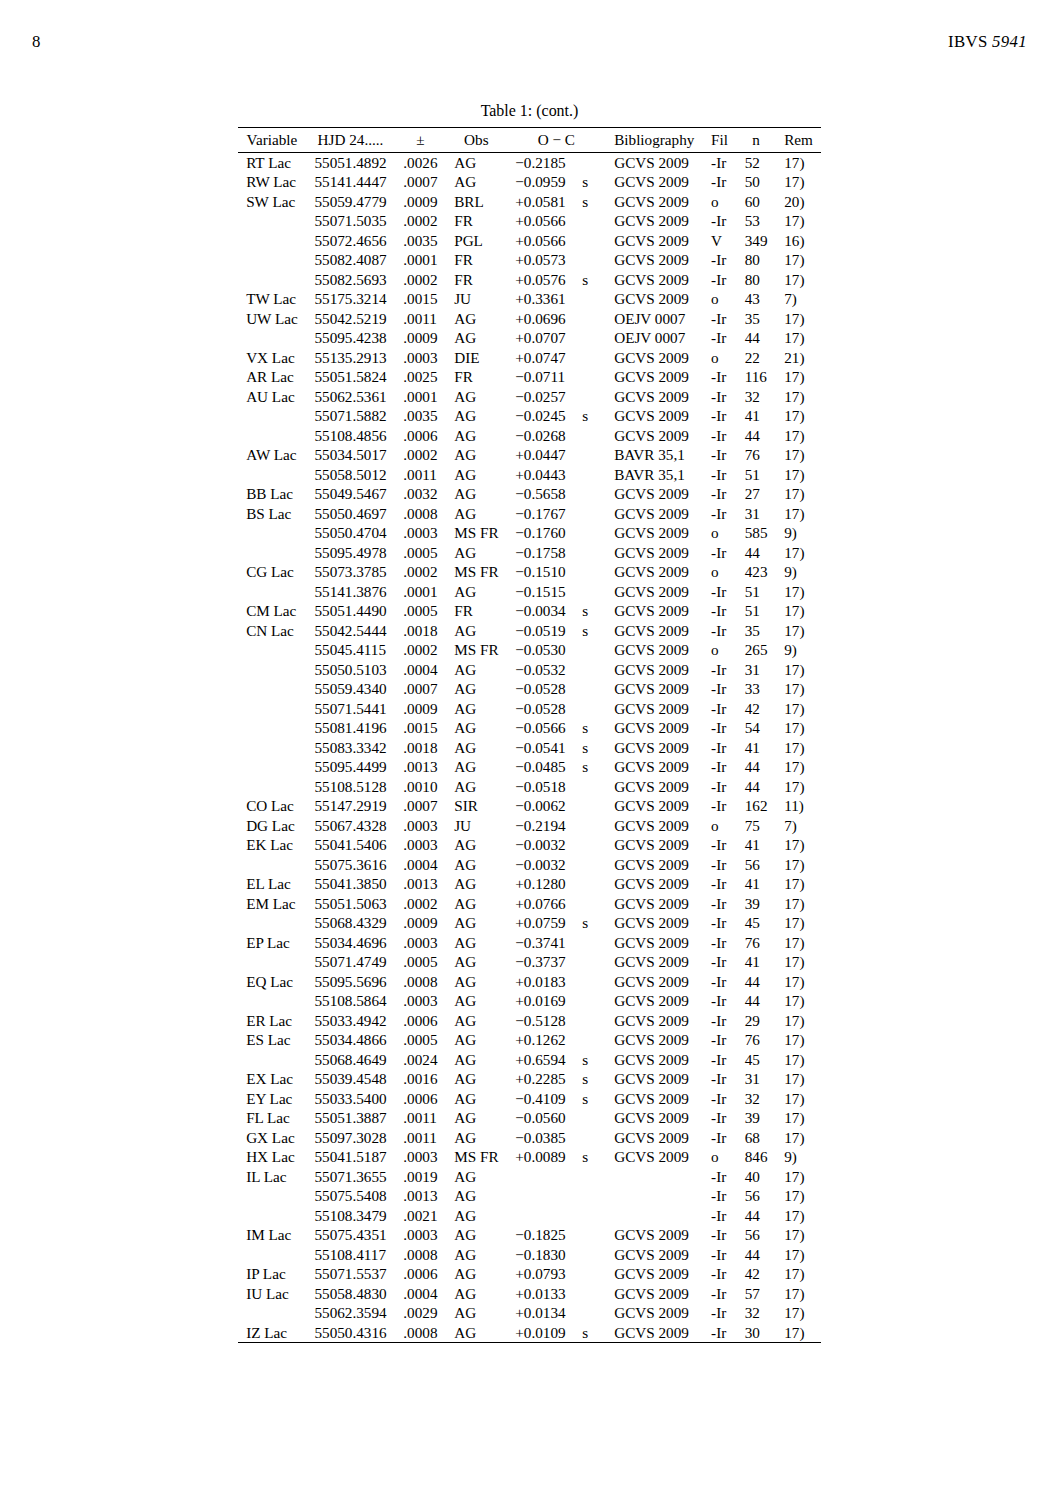8 IBVS 5941
Table 1: (cont.)
| Variable | HJD 24..... | ± | Obs | O − C | Bibliography | Fil | n | Rem |
| --- | --- | --- | --- | --- | --- | --- | --- | --- |
| RT Lac | 55051.4892 | .0026 | AG | −0.2185 | | GCVS 2009 | -Ir | 52 | 17) |
| RW Lac | 55141.4447 | .0007 | AG | −0.0959 | s | GCVS 2009 | -Ir | 50 | 17) |
| SW Lac | 55059.4779 | .0009 | BRL | +0.0581 | s | GCVS 2009 | o | 60 | 20) |
| | 55071.5035 | .0002 | FR | +0.0566 | | GCVS 2009 | -Ir | 53 | 17) |
| | 55072.4656 | .0035 | PGL | +0.0566 | | GCVS 2009 | V | 349 | 16) |
| | 55082.4087 | .0001 | FR | +0.0573 | | GCVS 2009 | -Ir | 80 | 17) |
| | 55082.5693 | .0002 | FR | +0.0576 | s | GCVS 2009 | -Ir | 80 | 17) |
| TW Lac | 55175.3214 | .0015 | JU | +0.3361 | | GCVS 2009 | o | 43 | 7) |
| UW Lac | 55042.5219 | .0011 | AG | +0.0696 | | OEJV 0007 | -Ir | 35 | 17) |
| | 55095.4238 | .0009 | AG | +0.0707 | | OEJV 0007 | -Ir | 44 | 17) |
| VX Lac | 55135.2913 | .0003 | DIE | +0.0747 | | GCVS 2009 | o | 22 | 21) |
| AR Lac | 55051.5824 | .0025 | FR | −0.0711 | | GCVS 2009 | -Ir | 116 | 17) |
| AU Lac | 55062.5361 | .0001 | AG | −0.0257 | | GCVS 2009 | -Ir | 32 | 17) |
| | 55071.5882 | .0035 | AG | −0.0245 | s | GCVS 2009 | -Ir | 41 | 17) |
| | 55108.4856 | .0006 | AG | −0.0268 | | GCVS 2009 | -Ir | 44 | 17) |
| AW Lac | 55034.5017 | .0002 | AG | +0.0447 | | BAVR 35,1 | -Ir | 76 | 17) |
| | 55058.5012 | .0011 | AG | +0.0443 | | BAVR 35,1 | -Ir | 51 | 17) |
| BB Lac | 55049.5467 | .0032 | AG | −0.5658 | | GCVS 2009 | -Ir | 27 | 17) |
| BS Lac | 55050.4697 | .0008 | AG | −0.1767 | | GCVS 2009 | -Ir | 31 | 17) |
| | 55050.4704 | .0003 | MS FR | −0.1760 | | GCVS 2009 | o | 585 | 9) |
| | 55095.4978 | .0005 | AG | −0.1758 | | GCVS 2009 | -Ir | 44 | 17) |
| CG Lac | 55073.3785 | .0002 | MS FR | −0.1510 | | GCVS 2009 | o | 423 | 9) |
| | 55141.3876 | .0001 | AG | −0.1515 | | GCVS 2009 | -Ir | 51 | 17) |
| CM Lac | 55051.4490 | .0005 | FR | −0.0034 | s | GCVS 2009 | -Ir | 51 | 17) |
| CN Lac | 55042.5444 | .0018 | AG | −0.0519 | s | GCVS 2009 | -Ir | 35 | 17) |
| | 55045.4115 | .0002 | MS FR | −0.0530 | | GCVS 2009 | o | 265 | 9) |
| | 55050.5103 | .0004 | AG | −0.0532 | | GCVS 2009 | -Ir | 31 | 17) |
| | 55059.4340 | .0007 | AG | −0.0528 | | GCVS 2009 | -Ir | 33 | 17) |
| | 55071.5441 | .0009 | AG | −0.0528 | | GCVS 2009 | -Ir | 42 | 17) |
| | 55081.4196 | .0015 | AG | −0.0566 | s | GCVS 2009 | -Ir | 54 | 17) |
| | 55083.3342 | .0018 | AG | −0.0541 | s | GCVS 2009 | -Ir | 41 | 17) |
| | 55095.4499 | .0013 | AG | −0.0485 | s | GCVS 2009 | -Ir | 44 | 17) |
| | 55108.5128 | .0010 | AG | −0.0518 | | GCVS 2009 | -Ir | 44 | 17) |
| CO Lac | 55147.2919 | .0007 | SIR | −0.0062 | | GCVS 2009 | -Ir | 162 | 11) |
| DG Lac | 55067.4328 | .0003 | JU | −0.2194 | | GCVS 2009 | o | 75 | 7) |
| EK Lac | 55041.5406 | .0003 | AG | −0.0032 | | GCVS 2009 | -Ir | 41 | 17) |
| | 55075.3616 | .0004 | AG | −0.0032 | | GCVS 2009 | -Ir | 56 | 17) |
| EL Lac | 55041.3850 | .0013 | AG | +0.1280 | | GCVS 2009 | -Ir | 41 | 17) |
| EM Lac | 55051.5063 | .0002 | AG | +0.0766 | | GCVS 2009 | -Ir | 39 | 17) |
| | 55068.4329 | .0009 | AG | +0.0759 | s | GCVS 2009 | -Ir | 45 | 17) |
| EP Lac | 55034.4696 | .0003 | AG | −0.3741 | | GCVS 2009 | -Ir | 76 | 17) |
| | 55071.4749 | .0005 | AG | −0.3737 | | GCVS 2009 | -Ir | 41 | 17) |
| EQ Lac | 55095.5696 | .0008 | AG | +0.0183 | | GCVS 2009 | -Ir | 44 | 17) |
| | 55108.5864 | .0003 | AG | +0.0169 | | GCVS 2009 | -Ir | 44 | 17) |
| ER Lac | 55033.4942 | .0006 | AG | −0.5128 | | GCVS 2009 | -Ir | 29 | 17) |
| ES Lac | 55034.4866 | .0005 | AG | +0.1262 | | GCVS 2009 | -Ir | 76 | 17) |
| | 55068.4649 | .0024 | AG | +0.6594 | s | GCVS 2009 | -Ir | 45 | 17) |
| EX Lac | 55039.4548 | .0016 | AG | +0.2285 | s | GCVS 2009 | -Ir | 31 | 17) |
| EY Lac | 55033.5400 | .0006 | AG | −0.4109 | s | GCVS 2009 | -Ir | 32 | 17) |
| FL Lac | 55051.3887 | .0011 | AG | −0.0560 | | GCVS 2009 | -Ir | 39 | 17) |
| GX Lac | 55097.3028 | .0011 | AG | −0.0385 | | GCVS 2009 | -Ir | 68 | 17) |
| HX Lac | 55041.5187 | .0003 | MS FR | +0.0089 | s | GCVS 2009 | o | 846 | 9) |
| IL Lac | 55071.3655 | .0019 | AG | | | | -Ir | 40 | 17) |
| | 55075.5408 | .0013 | AG | | | | -Ir | 56 | 17) |
| | 55108.3479 | .0021 | AG | | | | -Ir | 44 | 17) |
| IM Lac | 55075.4351 | .0003 | AG | −0.1825 | | GCVS 2009 | -Ir | 56 | 17) |
| | 55108.4117 | .0008 | AG | −0.1830 | | GCVS 2009 | -Ir | 44 | 17) |
| IP Lac | 55071.5537 | .0006 | AG | +0.0793 | | GCVS 2009 | -Ir | 42 | 17) |
| IU Lac | 55058.4830 | .0004 | AG | +0.0133 | | GCVS 2009 | -Ir | 57 | 17) |
| | 55062.3594 | .0029 | AG | +0.0134 | | GCVS 2009 | -Ir | 32 | 17) |
| IZ Lac | 55050.4316 | .0008 | AG | +0.0109 | s | GCVS 2009 | -Ir | 30 | 17) |